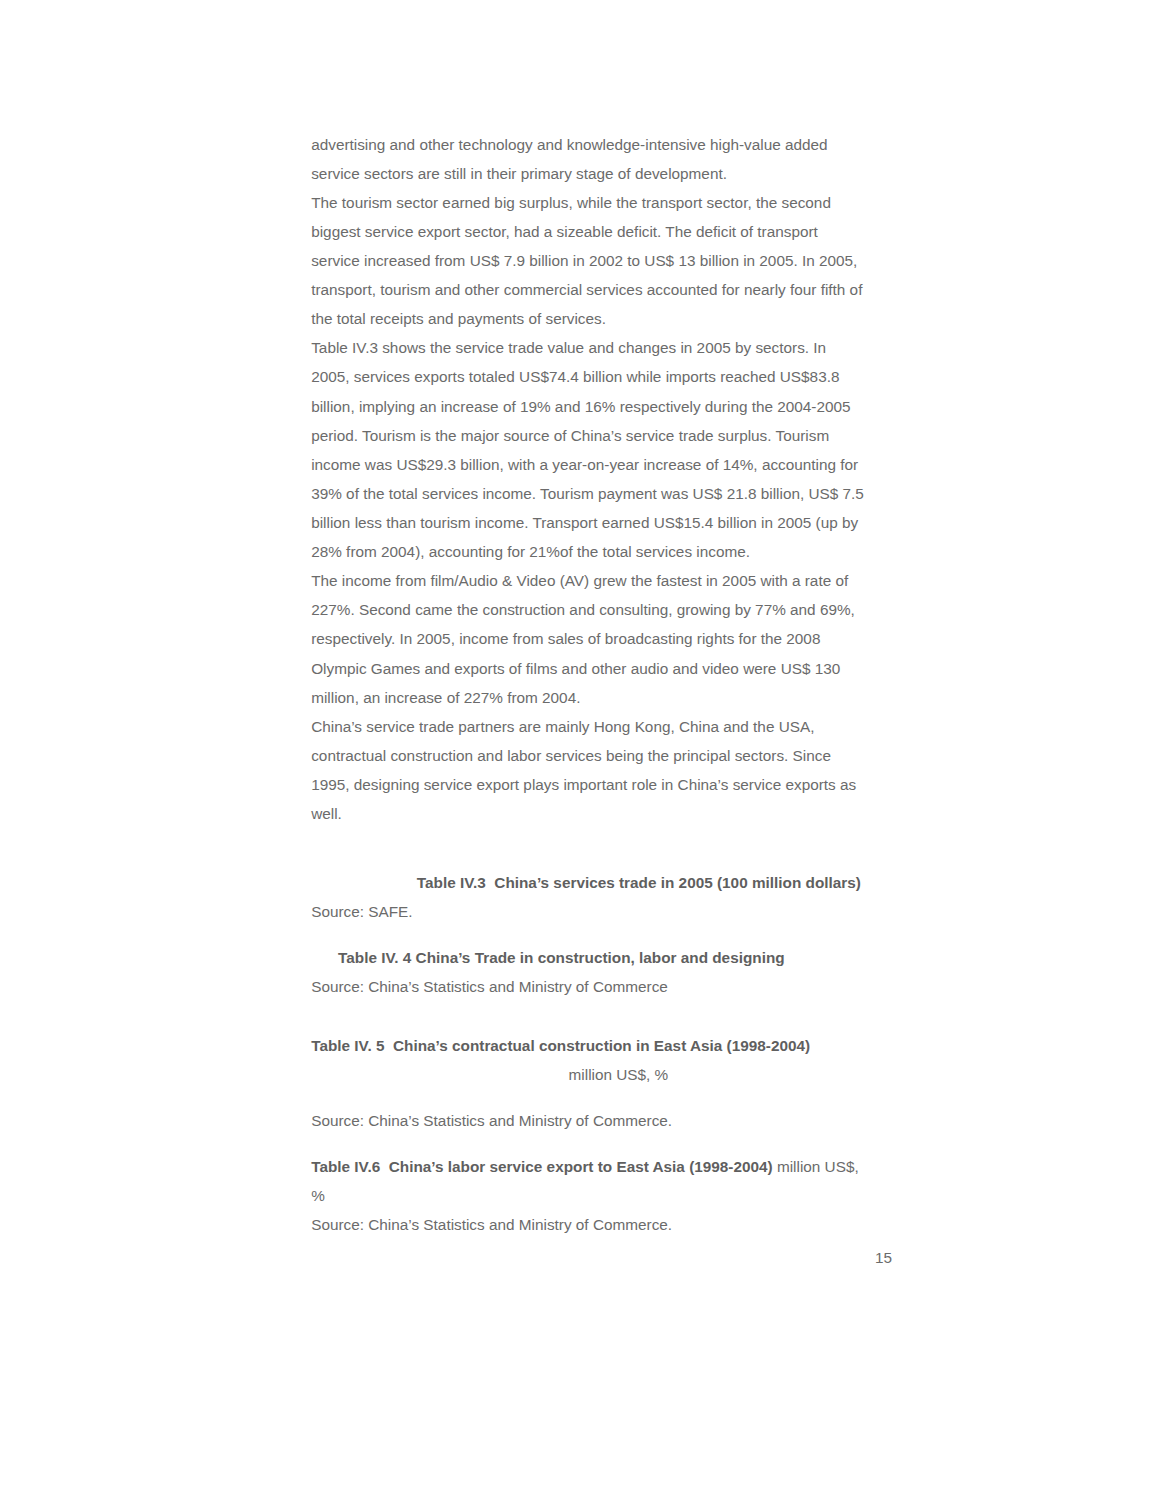advertising and other technology and knowledge-intensive high-value added service sectors are still in their primary stage of development.
The tourism sector earned big surplus, while the transport sector, the second biggest service export sector, had a sizeable deficit. The deficit of transport service increased from US$ 7.9 billion in 2002 to US$ 13 billion in 2005. In 2005, transport, tourism and other commercial services accounted for nearly four fifth of the total receipts and payments of services.
Table IV.3 shows the service trade value and changes in 2005 by sectors. In 2005, services exports totaled US$74.4 billion while imports reached US$83.8 billion, implying an increase of 19% and 16% respectively during the 2004-2005 period. Tourism is the major source of China’s service trade surplus. Tourism income was US$29.3 billion, with a year-on-year increase of 14%, accounting for 39% of the total services income. Tourism payment was US$ 21.8 billion, US$ 7.5 billion less than tourism income. Transport earned US$15.4 billion in 2005 (up by 28% from 2004), accounting for 21%of the total services income.
The income from film/Audio & Video (AV) grew the fastest in 2005 with a rate of 227%. Second came the construction and consulting, growing by 77% and 69%, respectively. In 2005, income from sales of broadcasting rights for the 2008 Olympic Games and exports of films and other audio and video were US$ 130 million, an increase of 227% from 2004.
China’s service trade partners are mainly Hong Kong, China and the USA, contractual construction and labor services being the principal sectors. Since 1995, designing service export plays important role in China’s service exports as well.
Table IV.3 China’s services trade in 2005 (100 million dollars)
Source: SAFE.
Table IV. 4 China’s Trade in construction, labor and designing
Source: China’s Statistics and Ministry of Commerce
Table IV. 5 China’s contractual construction in East Asia (1998-2004)
million US$, %
Source: China’s Statistics and Ministry of Commerce.
Table IV.6 China’s labor service export to East Asia (1998-2004) million US$, %
Source: China’s Statistics and Ministry of Commerce.
15